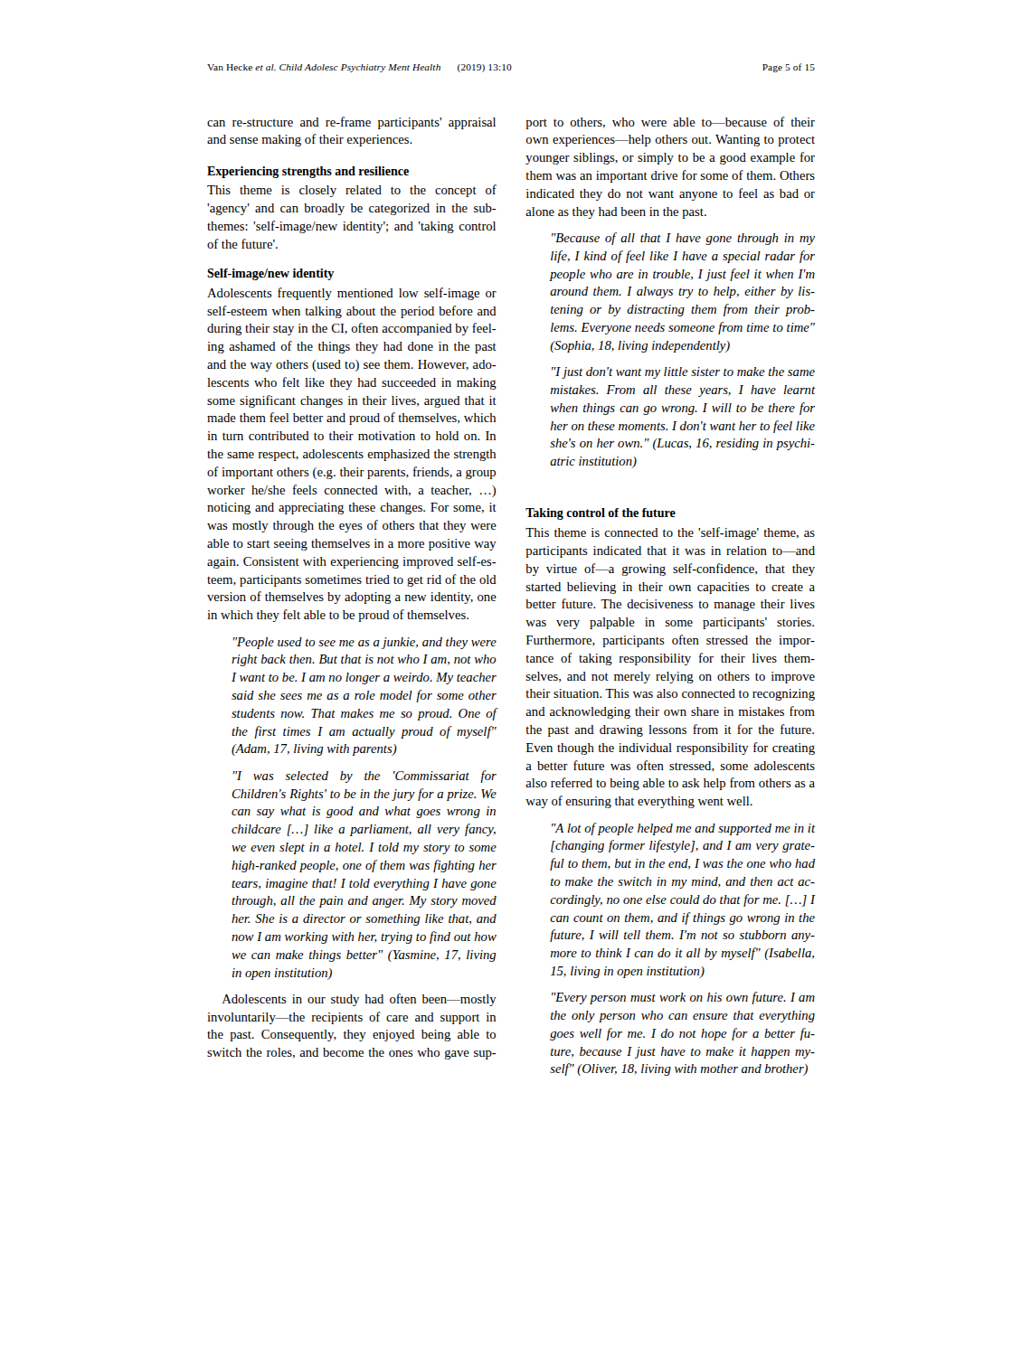Van Hecke et al. Child Adolesc Psychiatry Ment Health(2019) 13:10
Page 5 of 15
can re-structure and re-frame participants' appraisal and sense making of their experiences.
Experiencing strengths and resilience
This theme is closely related to the concept of 'agency' and can broadly be categorized in the subthemes: 'self-image/new identity'; and 'taking control of the future'.
Self-image/new identity
Adolescents frequently mentioned low self-image or self-esteem when talking about the period before and during their stay in the CI, often accompanied by feeling ashamed of the things they had done in the past and the way others (used to) see them. However, adolescents who felt like they had succeeded in making some significant changes in their lives, argued that it made them feel better and proud of themselves, which in turn contributed to their motivation to hold on. In the same respect, adolescents emphasized the strength of important others (e.g. their parents, friends, a group worker he/she feels connected with, a teacher, …) noticing and appreciating these changes. For some, it was mostly through the eyes of others that they were able to start seeing themselves in a more positive way again. Consistent with experiencing improved self-esteem, participants sometimes tried to get rid of the old version of themselves by adopting a new identity, one in which they felt able to be proud of themselves.
"People used to see me as a junkie, and they were right back then. But that is not who I am, not who I want to be. I am no longer a weirdo. My teacher said she sees me as a role model for some other students now. That makes me so proud. One of the first times I am actually proud of myself" (Adam, 17, living with parents)
"I was selected by the 'Commissariat for Children's Rights' to be in the jury for a prize. We can say what is good and what goes wrong in childcare […] like a parliament, all very fancy, we even slept in a hotel. I told my story to some high-ranked people, one of them was fighting her tears, imagine that! I told everything I have gone through, all the pain and anger. My story moved her. She is a director or something like that, and now I am working with her, trying to find out how we can make things better" (Yasmine, 17, living in open institution)
Adolescents in our study had often been—mostly involuntarily—the recipients of care and support in the past. Consequently, they enjoyed being able to switch the roles, and become the ones who gave support to others, who were able to—because of their own experiences—help others out. Wanting to protect younger siblings, or simply to be a good example for them was an important drive for some of them. Others indicated they do not want anyone to feel as bad or alone as they had been in the past.
"Because of all that I have gone through in my life, I kind of feel like I have a special radar for people who are in trouble, I just feel it when I'm around them. I always try to help, either by listening or by distracting them from their problems. Everyone needs someone from time to time" (Sophia, 18, living independently)
"I just don't want my little sister to make the same mistakes. From all these years, I have learnt when things can go wrong. I will to be there for her on these moments. I don't want her to feel like she's on her own." (Lucas, 16, residing in psychiatric institution)
Taking control of the future
This theme is connected to the 'self-image' theme, as participants indicated that it was in relation to—and by virtue of—a growing self-confidence, that they started believing in their own capacities to create a better future. The decisiveness to manage their lives was very palpable in some participants' stories. Furthermore, participants often stressed the importance of taking responsibility for their lives themselves, and not merely relying on others to improve their situation. This was also connected to recognizing and acknowledging their own share in mistakes from the past and drawing lessons from it for the future. Even though the individual responsibility for creating a better future was often stressed, some adolescents also referred to being able to ask help from others as a way of ensuring that everything went well.
"A lot of people helped me and supported me in it [changing former lifestyle], and I am very grateful to them, but in the end, I was the one who had to make the switch in my mind, and then act accordingly, no one else could do that for me. […] I can count on them, and if things go wrong in the future, I will tell them. I'm not so stubborn anymore to think I can do it all by myself" (Isabella, 15, living in open institution)
"Every person must work on his own future. I am the only person who can ensure that everything goes well for me. I do not hope for a better future, because I just have to make it happen myself" (Oliver, 18, living with mother and brother)